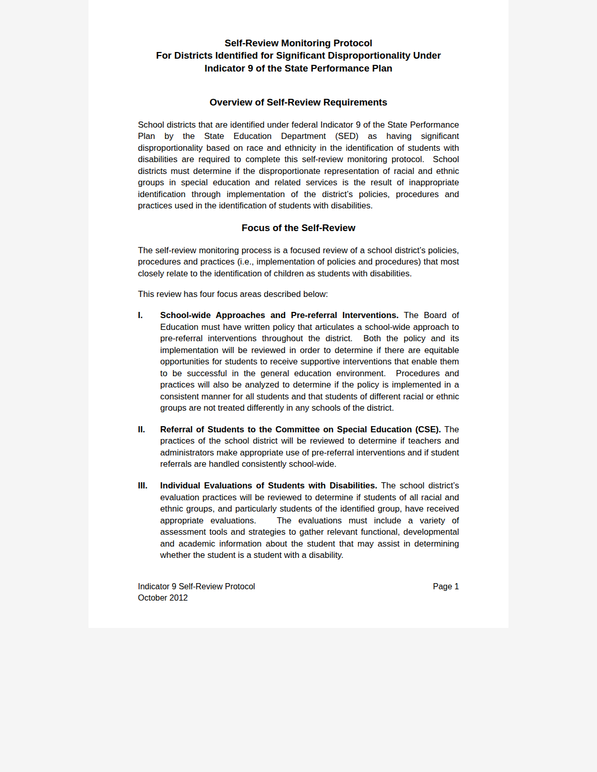Self-Review Monitoring Protocol
For Districts Identified for Significant Disproportionality Under
Indicator 9 of the State Performance Plan
Overview of Self-Review Requirements
School districts that are identified under federal Indicator 9 of the State Performance Plan by the State Education Department (SED) as having significant disproportionality based on race and ethnicity in the identification of students with disabilities are required to complete this self-review monitoring protocol. School districts must determine if the disproportionate representation of racial and ethnic groups in special education and related services is the result of inappropriate identification through implementation of the district’s policies, procedures and practices used in the identification of students with disabilities.
Focus of the Self-Review
The self-review monitoring process is a focused review of a school district’s policies, procedures and practices (i.e., implementation of policies and procedures) that most closely relate to the identification of children as students with disabilities.
This review has four focus areas described below:
I. School-wide Approaches and Pre-referral Interventions. The Board of Education must have written policy that articulates a school-wide approach to pre-referral interventions throughout the district. Both the policy and its implementation will be reviewed in order to determine if there are equitable opportunities for students to receive supportive interventions that enable them to be successful in the general education environment. Procedures and practices will also be analyzed to determine if the policy is implemented in a consistent manner for all students and that students of different racial or ethnic groups are not treated differently in any schools of the district.
II. Referral of Students to the Committee on Special Education (CSE). The practices of the school district will be reviewed to determine if teachers and administrators make appropriate use of pre-referral interventions and if student referrals are handled consistently school-wide.
III. Individual Evaluations of Students with Disabilities. The school district’s evaluation practices will be reviewed to determine if students of all racial and ethnic groups, and particularly students of the identified group, have received appropriate evaluations. The evaluations must include a variety of assessment tools and strategies to gather relevant functional, developmental and academic information about the student that may assist in determining whether the student is a student with a disability.
Indicator 9 Self-Review Protocol
October 2012 Page 1